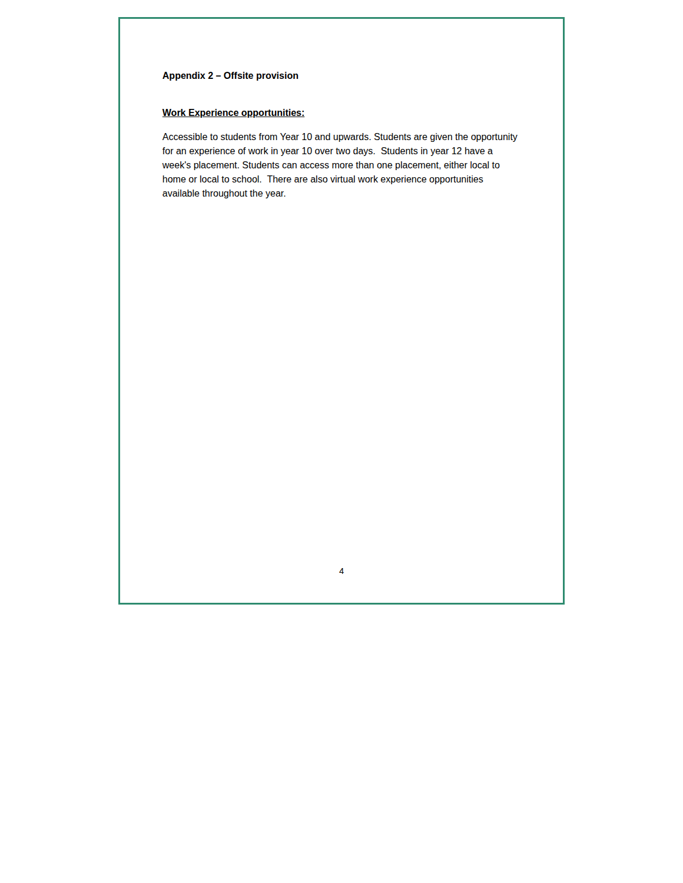Appendix 2 – Offsite provision
Work Experience opportunities:
Accessible to students from Year 10 and upwards. Students are given the opportunity for an experience of work in year 10 over two days. Students in year 12 have a week's placement. Students can access more than one placement, either local to home or local to school. There are also virtual work experience opportunities available throughout the year.
4